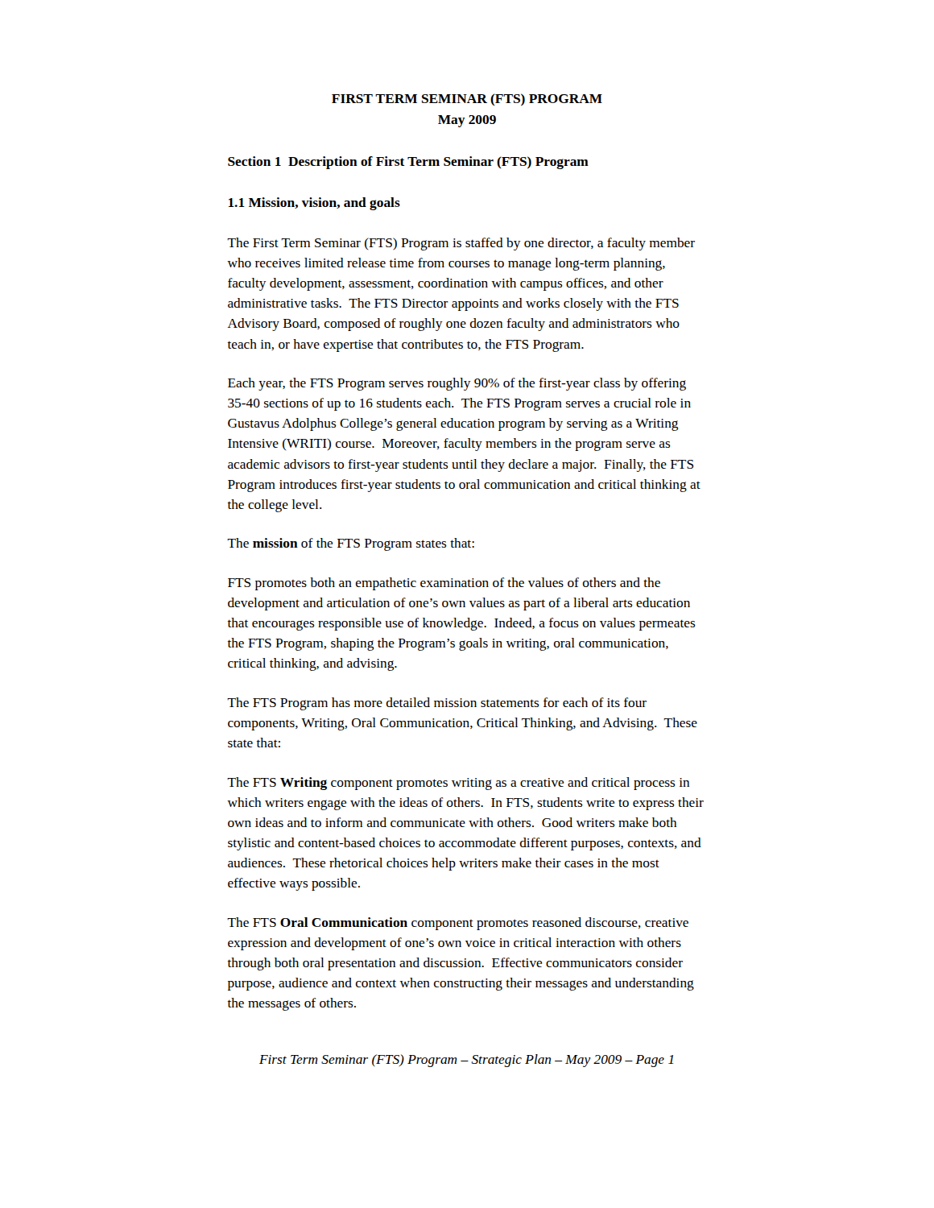FIRST TERM SEMINAR (FTS) PROGRAM May 2009
Section 1 Description of First Term Seminar (FTS) Program
1.1 Mission, vision, and goals
The First Term Seminar (FTS) Program is staffed by one director, a faculty member who receives limited release time from courses to manage long-term planning, faculty development, assessment, coordination with campus offices, and other administrative tasks. The FTS Director appoints and works closely with the FTS Advisory Board, composed of roughly one dozen faculty and administrators who teach in, or have expertise that contributes to, the FTS Program.
Each year, the FTS Program serves roughly 90% of the first-year class by offering 35-40 sections of up to 16 students each. The FTS Program serves a crucial role in Gustavus Adolphus College’s general education program by serving as a Writing Intensive (WRITI) course. Moreover, faculty members in the program serve as academic advisors to first-year students until they declare a major. Finally, the FTS Program introduces first-year students to oral communication and critical thinking at the college level.
The mission of the FTS Program states that:
FTS promotes both an empathetic examination of the values of others and the development and articulation of one’s own values as part of a liberal arts education that encourages responsible use of knowledge. Indeed, a focus on values permeates the FTS Program, shaping the Program’s goals in writing, oral communication, critical thinking, and advising.
The FTS Program has more detailed mission statements for each of its four components, Writing, Oral Communication, Critical Thinking, and Advising. These state that:
The FTS Writing component promotes writing as a creative and critical process in which writers engage with the ideas of others. In FTS, students write to express their own ideas and to inform and communicate with others. Good writers make both stylistic and content-based choices to accommodate different purposes, contexts, and audiences. These rhetorical choices help writers make their cases in the most effective ways possible.
The FTS Oral Communication component promotes reasoned discourse, creative expression and development of one’s own voice in critical interaction with others through both oral presentation and discussion. Effective communicators consider purpose, audience and context when constructing their messages and understanding the messages of others.
First Term Seminar (FTS) Program – Strategic Plan – May 2009 – Page 1